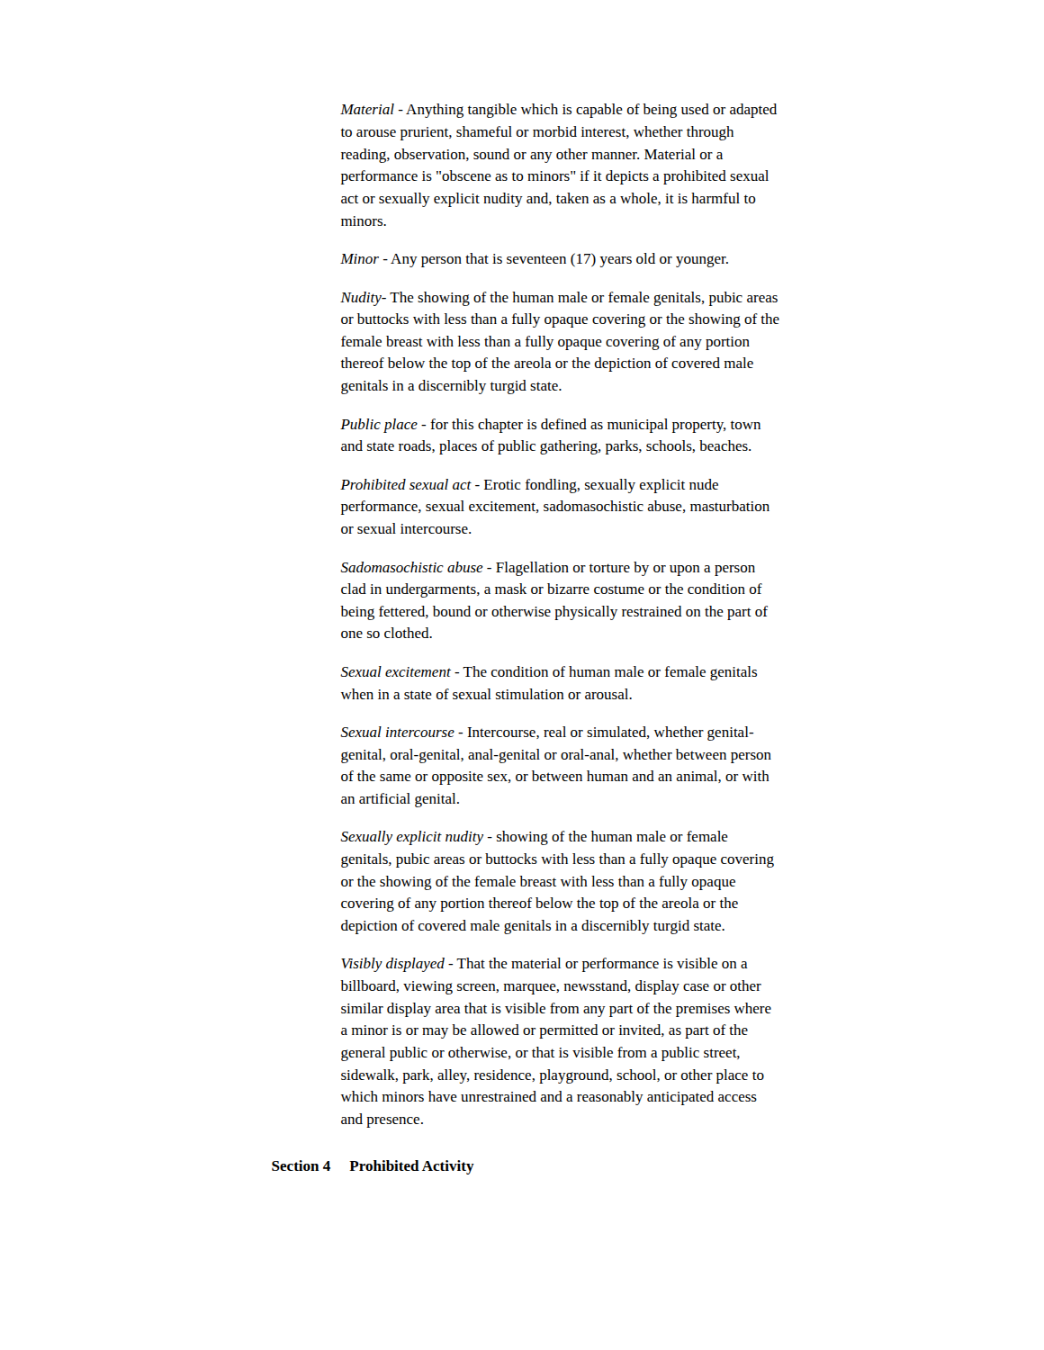Material - Anything tangible which is capable of being used or adapted to arouse prurient, shameful or morbid interest, whether through reading, observation, sound or any other manner. Material or a performance is "obscene as to minors" if it depicts a prohibited sexual act or sexually explicit nudity and, taken as a whole, it is harmful to minors.
Minor - Any person that is seventeen (17) years old or younger.
Nudity- The showing of the human male or female genitals, pubic areas or buttocks with less than a fully opaque covering or the showing of the female breast with less than a fully opaque covering of any portion thereof below the top of the areola or the depiction of covered male genitals in a discernibly turgid state.
Public place - for this chapter is defined as municipal property, town and state roads, places of public gathering, parks, schools, beaches.
Prohibited sexual act - Erotic fondling, sexually explicit nude performance, sexual excitement, sadomasochistic abuse, masturbation or sexual intercourse.
Sadomasochistic abuse - Flagellation or torture by or upon a person clad in undergarments, a mask or bizarre costume or the condition of being fettered, bound or otherwise physically restrained on the part of one so clothed.
Sexual excitement - The condition of human male or female genitals when in a state of sexual stimulation or arousal.
Sexual intercourse - Intercourse, real or simulated, whether genital-genital, oral-genital, anal-genital or oral-anal, whether between person of the same or opposite sex, or between human and an animal, or with an artificial genital.
Sexually explicit nudity - showing of the human male or female genitals, pubic areas or buttocks with less than a fully opaque covering or the showing of the female breast with less than a fully opaque covering of any portion thereof below the top of the areola or the depiction of covered male genitals in a discernibly turgid state.
Visibly displayed - That the material or performance is visible on a billboard, viewing screen, marquee, newsstand, display case or other similar display area that is visible from any part of the premises where a minor is or may be allowed or permitted or invited, as part of the general public or otherwise, or that is visible from a public street, sidewalk, park, alley, residence, playground, school, or other place to which minors have unrestrained and a reasonably anticipated access and presence.
Section 4 Prohibited Activity